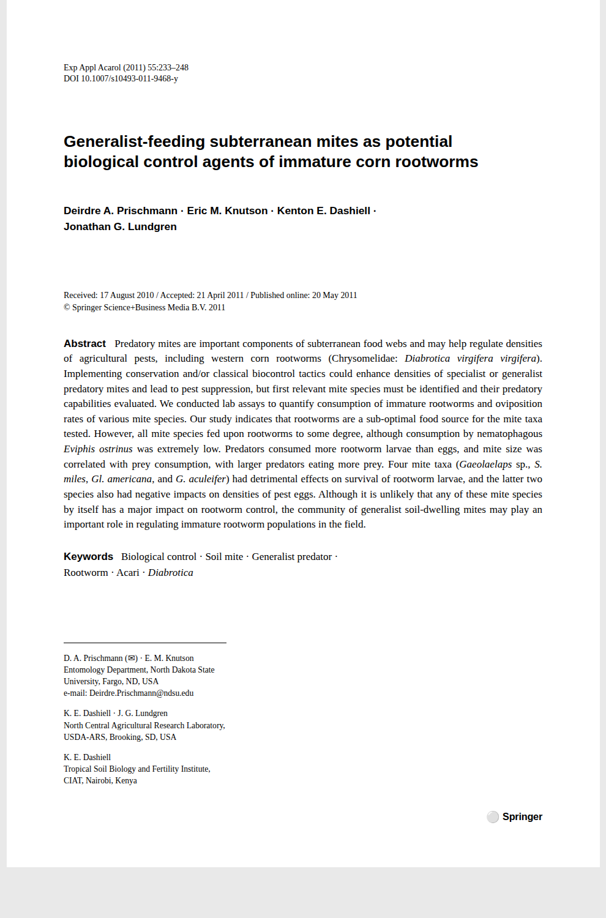Exp Appl Acarol (2011) 55:233–248
DOI 10.1007/s10493-011-9468-y
Generalist-feeding subterranean mites as potential
biological control agents of immature corn rootworms
Deirdre A. Prischmann · Eric M. Knutson · Kenton E. Dashiell ·
Jonathan G. Lundgren
Received: 17 August 2010 / Accepted: 21 April 2011 / Published online: 20 May 2011
© Springer Science+Business Media B.V. 2011
Abstract Predatory mites are important components of subterranean food webs and may help regulate densities of agricultural pests, including western corn rootworms (Chrysomelidae: Diabrotica virgifera virgifera). Implementing conservation and/or classical biocontrol tactics could enhance densities of specialist or generalist predatory mites and lead to pest suppression, but first relevant mite species must be identified and their predatory capabilities evaluated. We conducted lab assays to quantify consumption of immature rootworms and oviposition rates of various mite species. Our study indicates that rootworms are a sub-optimal food source for the mite taxa tested. However, all mite species fed upon rootworms to some degree, although consumption by nematophagous Eviphis ostrinus was extremely low. Predators consumed more rootworm larvae than eggs, and mite size was correlated with prey consumption, with larger predators eating more prey. Four mite taxa (Gaeolaelaps sp., S. miles, Gl. americana, and G. aculeifer) had detrimental effects on survival of rootworm larvae, and the latter two species also had negative impacts on densities of pest eggs. Although it is unlikely that any of these mite species by itself has a major impact on rootworm control, the community of generalist soil-dwelling mites may play an important role in regulating immature rootworm populations in the field.
Keywords Biological control · Soil mite · Generalist predator ·
Rootworm · Acari · Diabrotica
D. A. Prischmann (✉) · E. M. Knutson
Entomology Department, North Dakota State University, Fargo, ND, USA
e-mail: Deirdre.Prischmann@ndsu.edu
K. E. Dashiell · J. G. Lundgren
North Central Agricultural Research Laboratory, USDA-ARS, Brooking, SD, USA
K. E. Dashiell
Tropical Soil Biology and Fertility Institute, CIAT, Nairobi, Kenya
⚪Springer